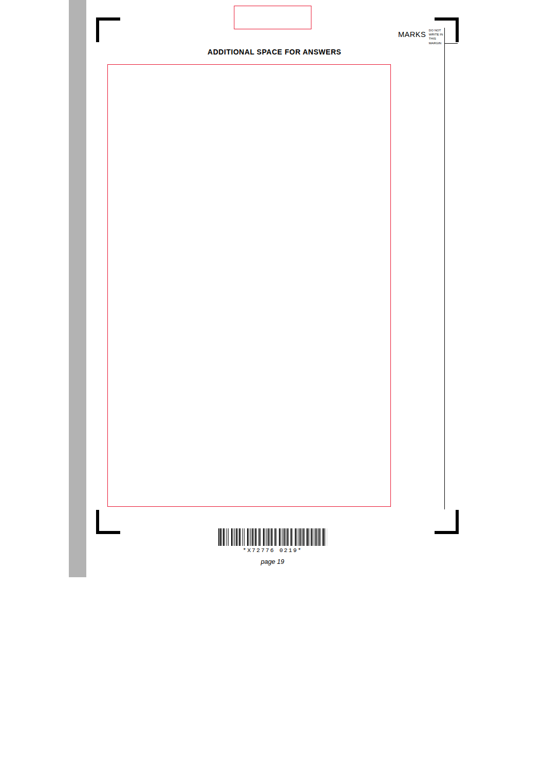MARKS
DO NOT
WRITE IN
THIS
MARGIN
ADDITIONAL SPACE FOR ANSWERS
*X72776 0219*
page 19